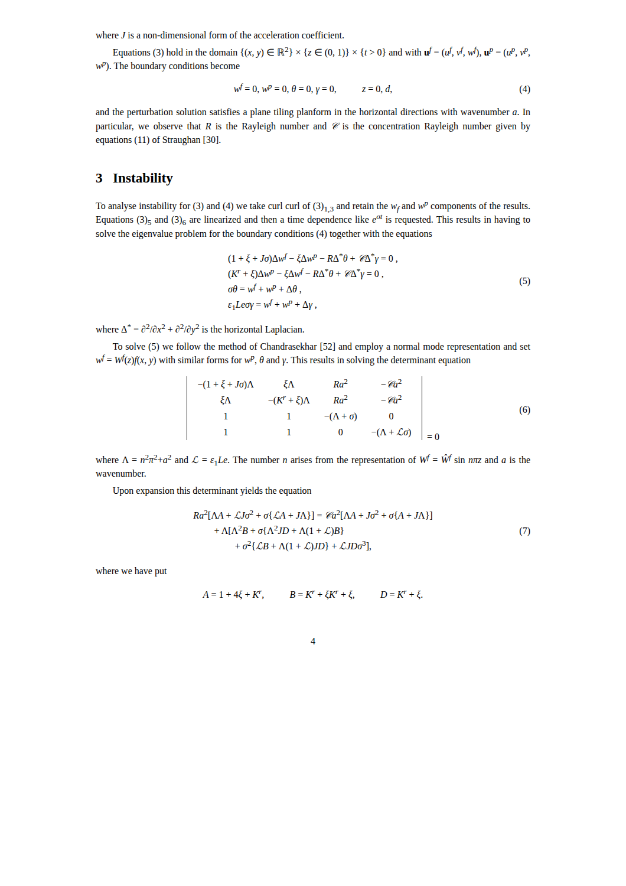where J is a non-dimensional form of the acceleration coefficient.
Equations (3) hold in the domain {(x, y) ∈ ℝ2} × {z ∈ (0, 1)} × {t > 0} and with uf = (uf, vf, wf), up = (up, vp, wp). The boundary conditions become
wf = 0, wp = 0, θ = 0, γ = 0, z = 0, d, (4)
and the perturbation solution satisfies a plane tiling planform in the horizontal directions with wavenumber a. In particular, we observe that R is the Rayleigh number and 𝒞 is the concentration Rayleigh number given by equations (11) of Straughan [30].
3 Instability
To analyse instability for (3) and (4) we take curl curl of (3)1,3 and retain the wf and wp components of the results. Equations (3)5 and (3)6 are linearized and then a time dependence like eσt is requested. This results in having to solve the eigenvalue problem for the boundary conditions (4) together with the equations
(1 + ξ + Jσ)Δwf − ξ Δwp − RΔ*θ + 𝒞Δ*γ = 0 ,
(Kr + ξ)Δwp − ξ Δwf − RΔ*θ + 𝒞Δ*γ = 0 ,
σθ = wf + wp + Δθ ,
ε1Leσγ = wf + wp + Δγ ,
(5)
where Δ* = ∂2/∂x2 + ∂2/∂y2 is the horizontal Laplacian.
To solve (5) we follow the method of Chandrasekhar [52] and employ a normal mode representation and set wf = Wf(z)f(x, y) with similar forms for wp, θ and γ. This results in solving the determinant equation
| −(1 + ξ + Jσ )Λ | ξ Λ | Ra 2 | − 𝒞a 2 |
| ξ Λ | −( K r + ξ )Λ | Ra 2 | − 𝒞a 2 |
| 1 | 1 | −(Λ + σ ) | 0 |
| 1 | 1 | 0 | −(Λ + ℒσ ) |
= 0 (6)
where Λ = n2π2+a2 and ℒ = ε1Le. The number n arises from the representation of Wf = Ŵf sin nπz and a is the wavenumber.
Upon expansion this determinant yields the equation
Ra2[ΛA + ℒJσ2 + σ{ℒA + JΛ}] = 𝒞a2[ΛA + Jσ2 + σ{A + JΛ}]
+ Λ[Λ2B + σ{Λ2JD + Λ(1 + ℒ)B}
+ σ2{ℒB + Λ(1 + ℒ)JD} + ℒJDσ3],
(7)
where we have put
A = 1 + 4ξ + Kr, B = Kr + ξKr + ξ, D = Kr + ξ.
4